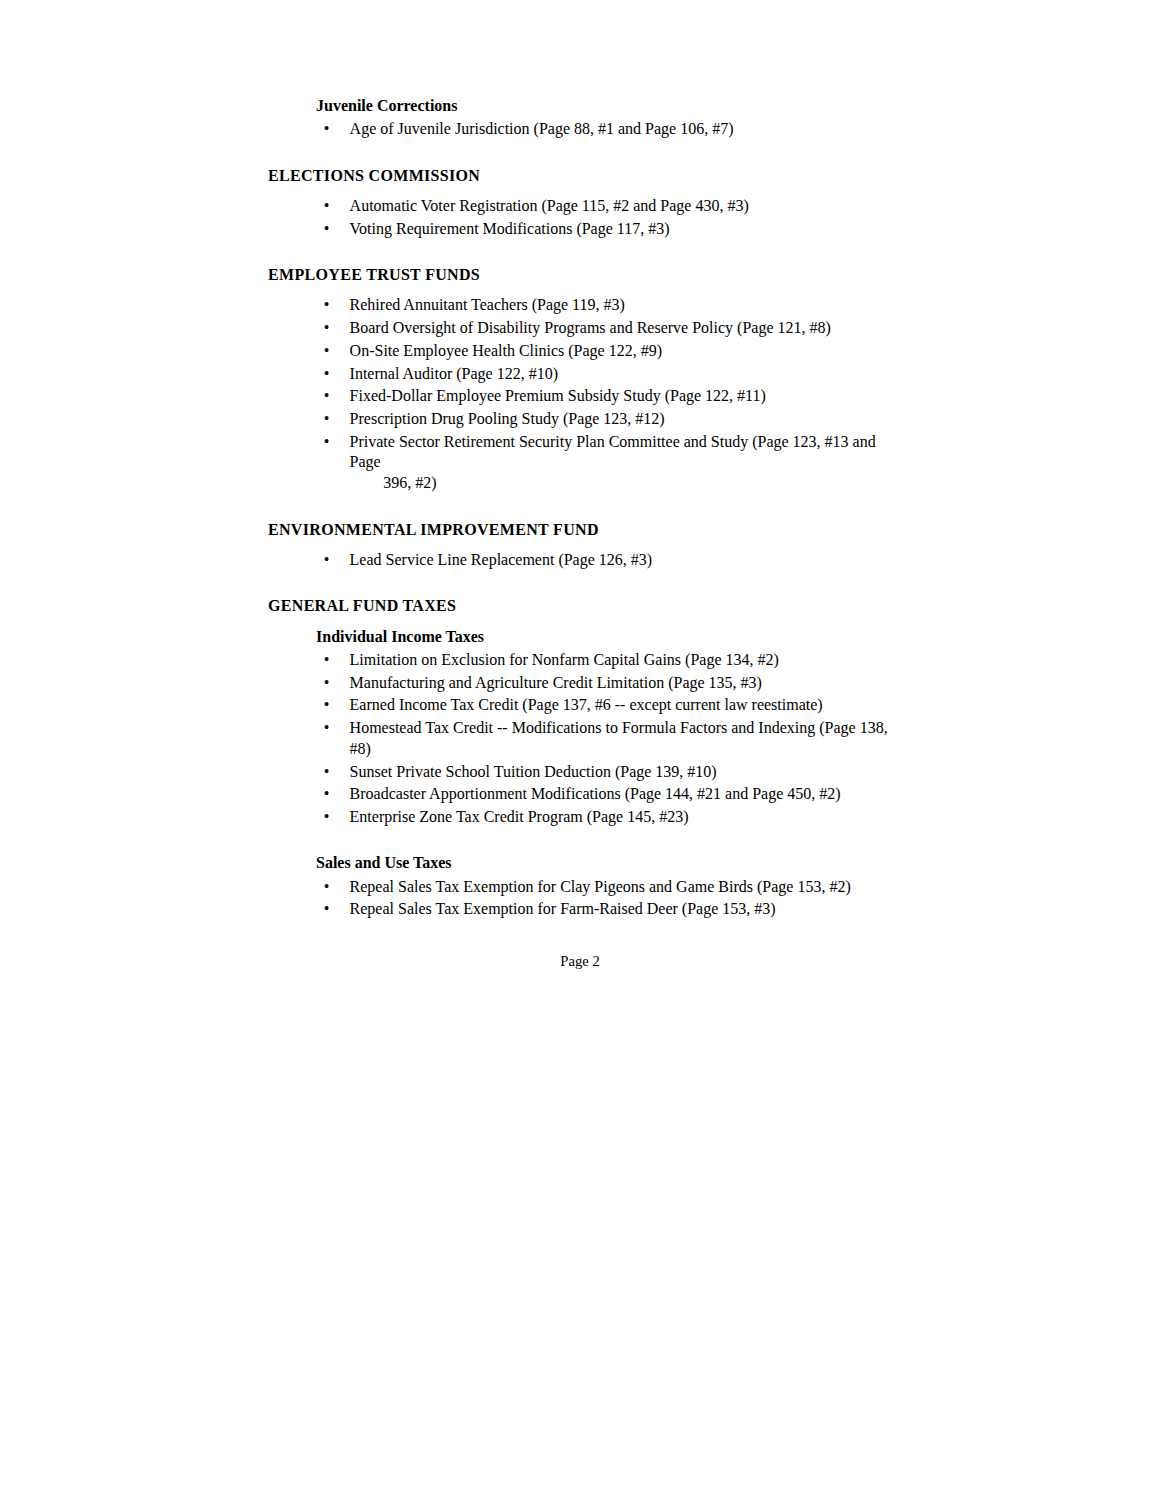Juvenile Corrections
Age of Juvenile Jurisdiction (Page 88, #1 and Page 106, #7)
ELECTIONS COMMISSION
Automatic Voter Registration (Page 115, #2 and Page 430, #3)
Voting Requirement Modifications (Page 117, #3)
EMPLOYEE TRUST FUNDS
Rehired Annuitant Teachers (Page 119, #3)
Board Oversight of Disability Programs and Reserve Policy (Page 121, #8)
On-Site Employee Health Clinics (Page 122, #9)
Internal Auditor (Page 122, #10)
Fixed-Dollar Employee Premium Subsidy Study (Page 122, #11)
Prescription Drug Pooling Study (Page 123, #12)
Private Sector Retirement Security Plan Committee and Study (Page 123, #13 and Page396, #2)
ENVIRONMENTAL IMPROVEMENT FUND
Lead Service Line Replacement (Page 126, #3)
GENERAL FUND TAXES
Individual Income Taxes
Limitation on Exclusion for Nonfarm Capital Gains (Page 134, #2)
Manufacturing and Agriculture Credit Limitation (Page 135, #3)
Earned Income Tax Credit (Page 137, #6 -- except current law reestimate)
Homestead Tax Credit -- Modifications to Formula Factors and Indexing (Page 138, #8)
Sunset Private School Tuition Deduction (Page 139, #10)
Broadcaster Apportionment Modifications (Page 144, #21 and Page 450, #2)
Enterprise Zone Tax Credit Program (Page 145, #23)
Sales and Use Taxes
Repeal Sales Tax Exemption for Clay Pigeons and Game Birds (Page 153, #2)
Repeal Sales Tax Exemption for Farm-Raised Deer (Page 153, #3)
Page 2